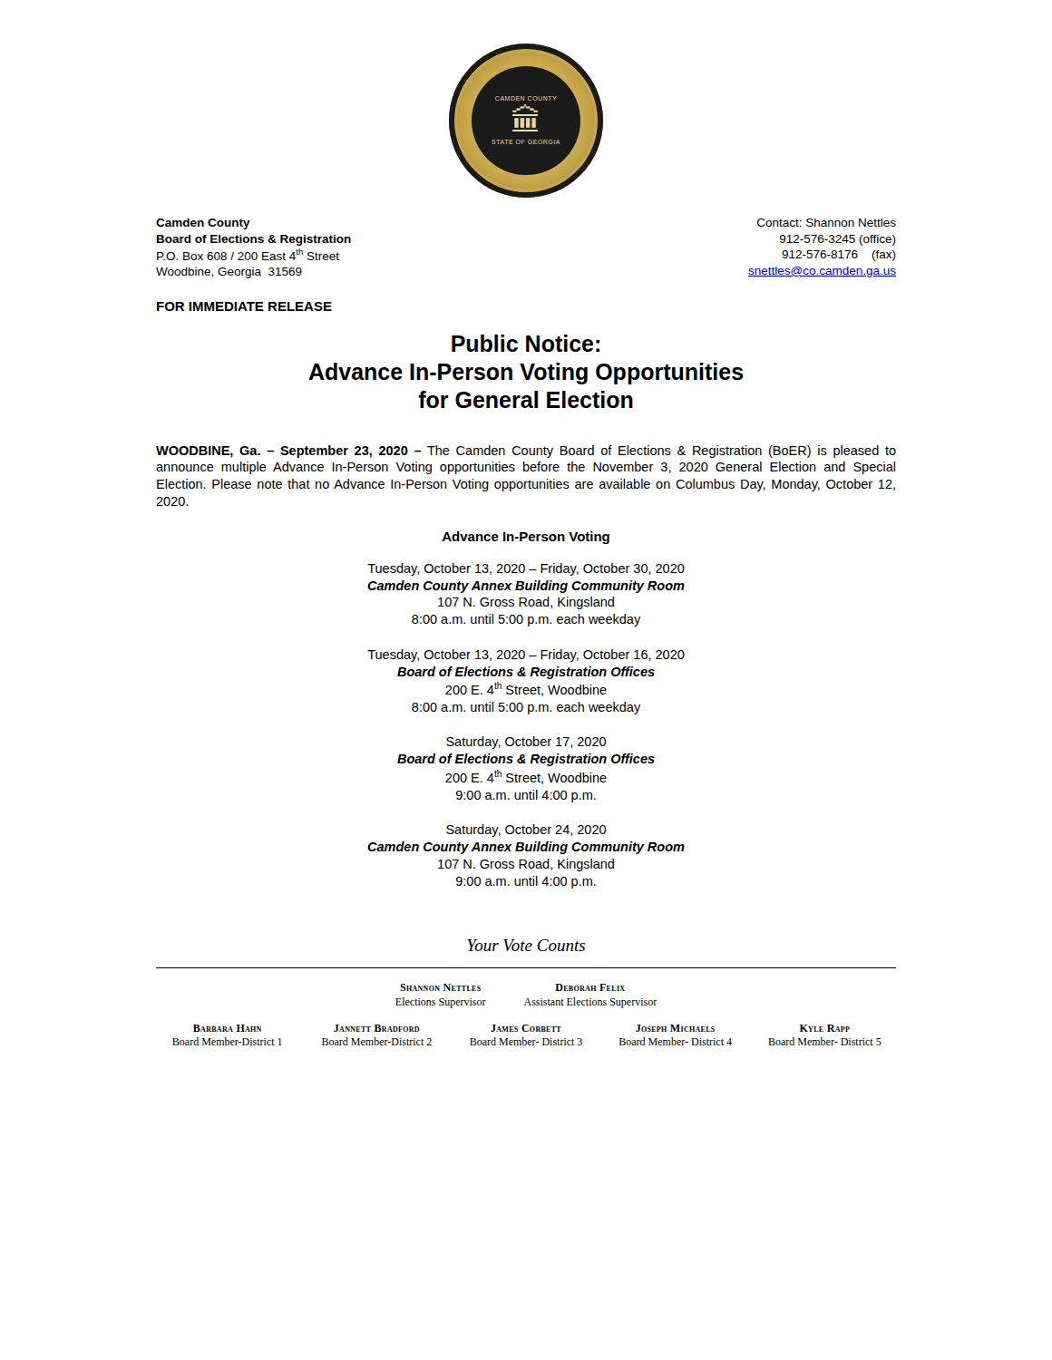CAMDEN COUNTY
🏛
STATE OF GEORGIA
Camden County
Board of Elections & Registration
P.O. Box 608 / 200 East 4th Street
Woodbine, Georgia 31569
Contact: Shannon Nettles
912-576-3245 (office)
912-576-8176 (fax)
snettles@co.camden.ga.us
FOR IMMEDIATE RELEASE
Public Notice:
Advance In-Person Voting Opportunities
for General Election
WOODBINE, Ga. – September 23, 2020 – The Camden County Board of Elections & Registration (BoER) is pleased to announce multiple Advance In-Person Voting opportunities before the November 3, 2020 General Election and Special Election. Please note that no Advance In-Person Voting opportunities are available on Columbus Day, Monday, October 12, 2020.
Advance In-Person Voting
Tuesday, October 13, 2020 – Friday, October 30, 2020
Camden County Annex Building Community Room
107 N. Gross Road, Kingsland
8:00 a.m. until 5:00 p.m. each weekday
Tuesday, October 13, 2020 – Friday, October 16, 2020
Board of Elections & Registration Offices
200 E. 4th Street, Woodbine
8:00 a.m. until 5:00 p.m. each weekday
Saturday, October 17, 2020
Board of Elections & Registration Offices
200 E. 4th Street, Woodbine
9:00 a.m. until 4:00 p.m.
Saturday, October 24, 2020
Camden County Annex Building Community Room
107 N. Gross Road, Kingsland
9:00 a.m. until 4:00 p.m.
Your Vote Counts
Shannon Nettles
Elections Supervisor
Deborah Felix
Assistant Elections Supervisor
Barbara Hahn Board Member-District 1
Jannett Bradford Board Member-District 2
James Corbett Board Member- District 3
Joseph Michaels Board Member- District 4
Kyle Rapp Board Member- District 5